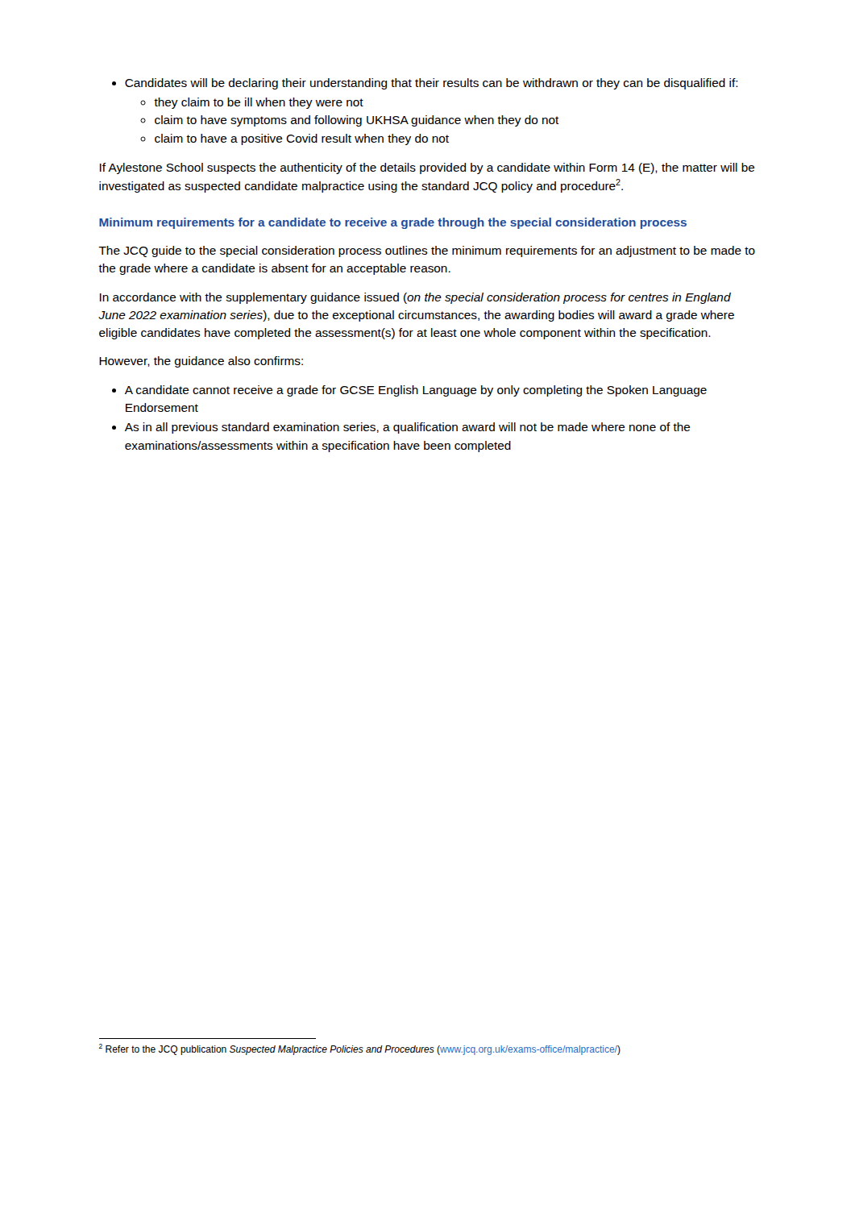Candidates will be declaring their understanding that their results can be withdrawn or they can be disqualified if:
they claim to be ill when they were not
claim to have symptoms and following UKHSA guidance when they do not
claim to have a positive Covid result when they do not
If Aylestone School suspects the authenticity of the details provided by a candidate within Form 14 (E), the matter will be investigated as suspected candidate malpractice using the standard JCQ policy and procedure2.
Minimum requirements for a candidate to receive a grade through the special consideration process
The JCQ guide to the special consideration process outlines the minimum requirements for an adjustment to be made to the grade where a candidate is absent for an acceptable reason.
In accordance with the supplementary guidance issued (on the special consideration process for centres in England June 2022 examination series), due to the exceptional circumstances, the awarding bodies will award a grade where eligible candidates have completed the assessment(s) for at least one whole component within the specification.
However, the guidance also confirms:
A candidate cannot receive a grade for GCSE English Language by only completing the Spoken Language Endorsement
As in all previous standard examination series, a qualification award will not be made where none of the examinations/assessments within a specification have been completed
2 Refer to the JCQ publication Suspected Malpractice Policies and Procedures (www.jcq.org.uk/exams-office/malpractice/)